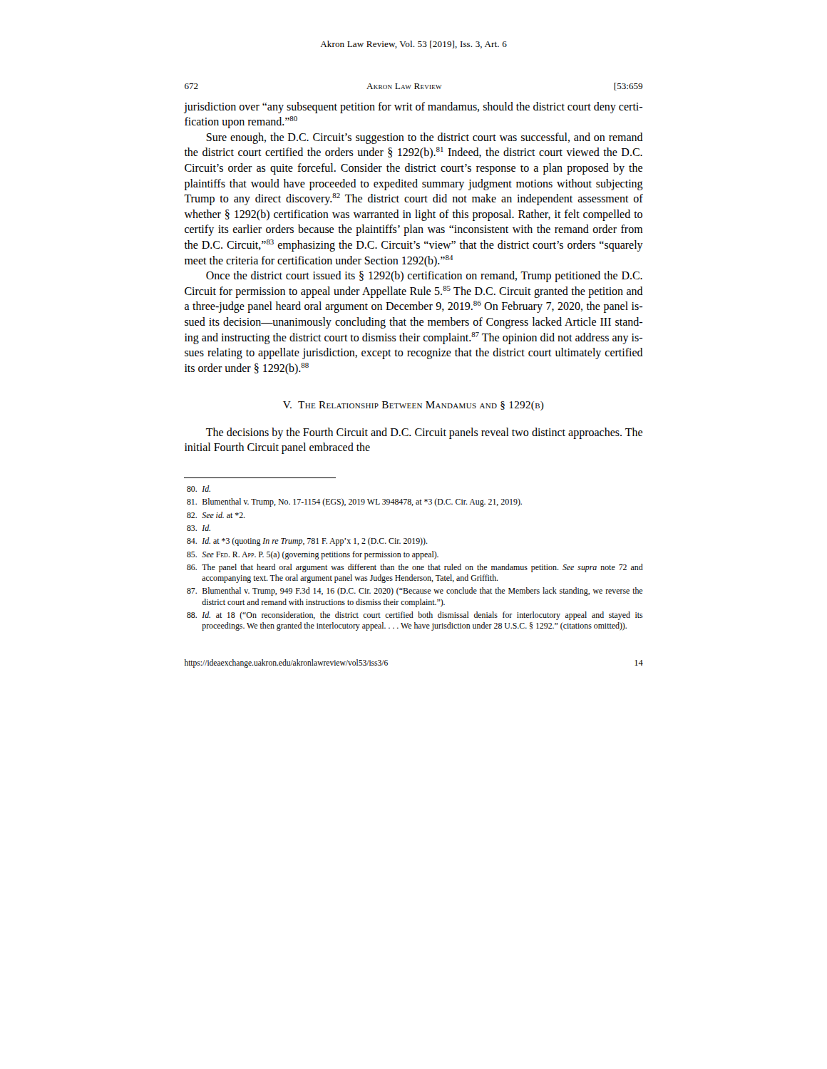Akron Law Review, Vol. 53 [2019], Iss. 3, Art. 6
672 Akron Law Review [53:659
jurisdiction over “any subsequent petition for writ of mandamus, should the district court deny certification upon remand.”80
Sure enough, the D.C. Circuit’s suggestion to the district court was successful, and on remand the district court certified the orders under § 1292(b).81 Indeed, the district court viewed the D.C. Circuit’s order as quite forceful. Consider the district court’s response to a plan proposed by the plaintiffs that would have proceeded to expedited summary judgment motions without subjecting Trump to any direct discovery.82 The district court did not make an independent assessment of whether § 1292(b) certification was warranted in light of this proposal. Rather, it felt compelled to certify its earlier orders because the plaintiffs’ plan was “inconsistent with the remand order from the D.C. Circuit,”83 emphasizing the D.C. Circuit’s “view” that the district court’s orders “squarely meet the criteria for certification under Section 1292(b).”84
Once the district court issued its § 1292(b) certification on remand, Trump petitioned the D.C. Circuit for permission to appeal under Appellate Rule 5.85 The D.C. Circuit granted the petition and a three-judge panel heard oral argument on December 9, 2019.86 On February 7, 2020, the panel issued its decision—unanimously concluding that the members of Congress lacked Article III standing and instructing the district court to dismiss their complaint.87 The opinion did not address any issues relating to appellate jurisdiction, except to recognize that the district court ultimately certified its order under § 1292(b).88
V. The Relationship Between Mandamus and § 1292(b)
The decisions by the Fourth Circuit and D.C. Circuit panels reveal two distinct approaches. The initial Fourth Circuit panel embraced the
80. Id.
81. Blumenthal v. Trump, No. 17-1154 (EGS), 2019 WL 3948478, at *3 (D.C. Cir. Aug. 21, 2019).
82. See id. at *2.
83. Id.
84. Id. at *3 (quoting In re Trump, 781 F. App’x 1, 2 (D.C. Cir. 2019)).
85. See Fed. R. App. P. 5(a) (governing petitions for permission to appeal).
86. The panel that heard oral argument was different than the one that ruled on the mandamus petition. See supra note 72 and accompanying text. The oral argument panel was Judges Henderson, Tatel, and Griffith.
87. Blumenthal v. Trump, 949 F.3d 14, 16 (D.C. Cir. 2020) (“Because we conclude that the Members lack standing, we reverse the district court and remand with instructions to dismiss their complaint.”).
88. Id. at 18 (“On reconsideration, the district court certified both dismissal denials for interlocutory appeal and stayed its proceedings. We then granted the interlocutory appeal. . . . We have jurisdiction under 28 U.S.C. § 1292.” (citations omitted)).
https://ideaexchange.uakron.edu/akronlawreview/vol53/iss3/6 14